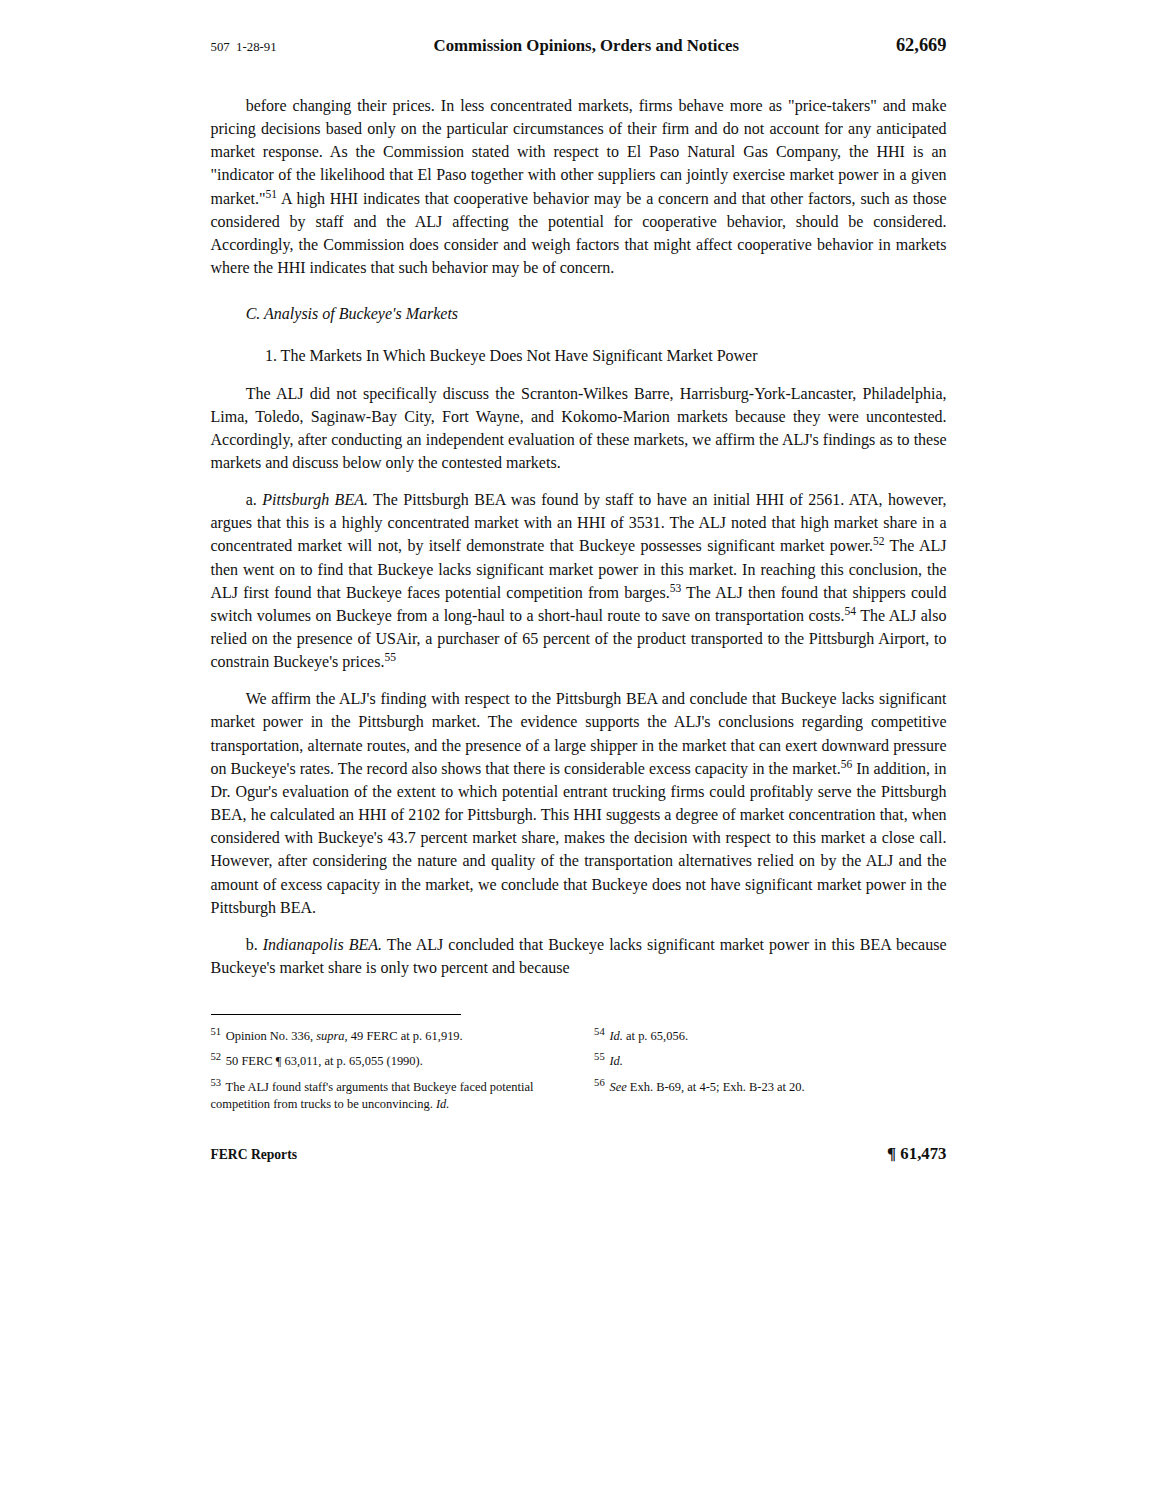507 1-28-91 Commission Opinions, Orders and Notices 62,669
before changing their prices. In less concentrated markets, firms behave more as "price-takers" and make pricing decisions based only on the particular circumstances of their firm and do not account for any anticipated market response. As the Commission stated with respect to El Paso Natural Gas Company, the HHI is an "indicator of the likelihood that El Paso together with other suppliers can jointly exercise market power in a given market."51 A high HHI indicates that cooperative behavior may be a concern and that other factors, such as those considered by staff and the ALJ affecting the potential for cooperative behavior, should be considered. Accordingly, the Commission does consider and weigh factors that might affect cooperative behavior in markets where the HHI indicates that such behavior may be of concern.
C. Analysis of Buckeye's Markets
1. The Markets In Which Buckeye Does Not Have Significant Market Power
The ALJ did not specifically discuss the Scranton-Wilkes Barre, Harrisburg-York-Lancaster, Philadelphia, Lima, Toledo, Saginaw-Bay City, Fort Wayne, and Kokomo-Marion markets because they were uncontested. Accordingly, after conducting an independent evaluation of these markets, we affirm the ALJ's findings as to these markets and discuss below only the contested markets.
a. Pittsburgh BEA. The Pittsburgh BEA was found by staff to have an initial HHI of 2561. ATA, however, argues that this is a highly concentrated market with an HHI of 3531. The ALJ noted that high market share in a concentrated market will not, by itself demonstrate that Buckeye possesses significant market power.52 The ALJ then went on to find that Buckeye lacks significant market power in this market. In reaching this conclusion, the ALJ first found that Buckeye faces potential competition from barges.53 The ALJ then found that shippers could switch volumes on Buckeye from a long-haul to a short-haul route to save on transportation costs.54 The ALJ also relied on the presence of USAir, a purchaser of 65 percent of the product transported to the Pittsburgh Airport, to constrain Buckeye's prices.55
We affirm the ALJ's finding with respect to the Pittsburgh BEA and conclude that Buckeye lacks significant market power in the Pittsburgh market. The evidence supports the ALJ's conclusions regarding competitive transportation, alternate routes, and the presence of a large shipper in the market that can exert downward pressure on Buckeye's rates. The record also shows that there is considerable excess capacity in the market.56 In addition, in Dr. Ogur's evaluation of the extent to which potential entrant trucking firms could profitably serve the Pittsburgh BEA, he calculated an HHI of 2102 for Pittsburgh. This HHI suggests a degree of market concentration that, when considered with Buckeye's 43.7 percent market share, makes the decision with respect to this market a close call. However, after considering the nature and quality of the transportation alternatives relied on by the ALJ and the amount of excess capacity in the market, we conclude that Buckeye does not have significant market power in the Pittsburgh BEA.
b. Indianapolis BEA. The ALJ concluded that Buckeye lacks significant market power in this BEA because Buckeye's market share is only two percent and because
51 Opinion No. 336, supra, 49 FERC at p. 61,919.
52 50 FERC ¶ 63,011, at p. 65,055 (1990).
53 The ALJ found staff's arguments that Buckeye faced potential competition from trucks to be unconvincing. Id.
54 Id. at p. 65,056.
55 Id.
56 See Exh. B-69, at 4-5; Exh. B-23 at 20.
FERC Reports ¶ 61,473